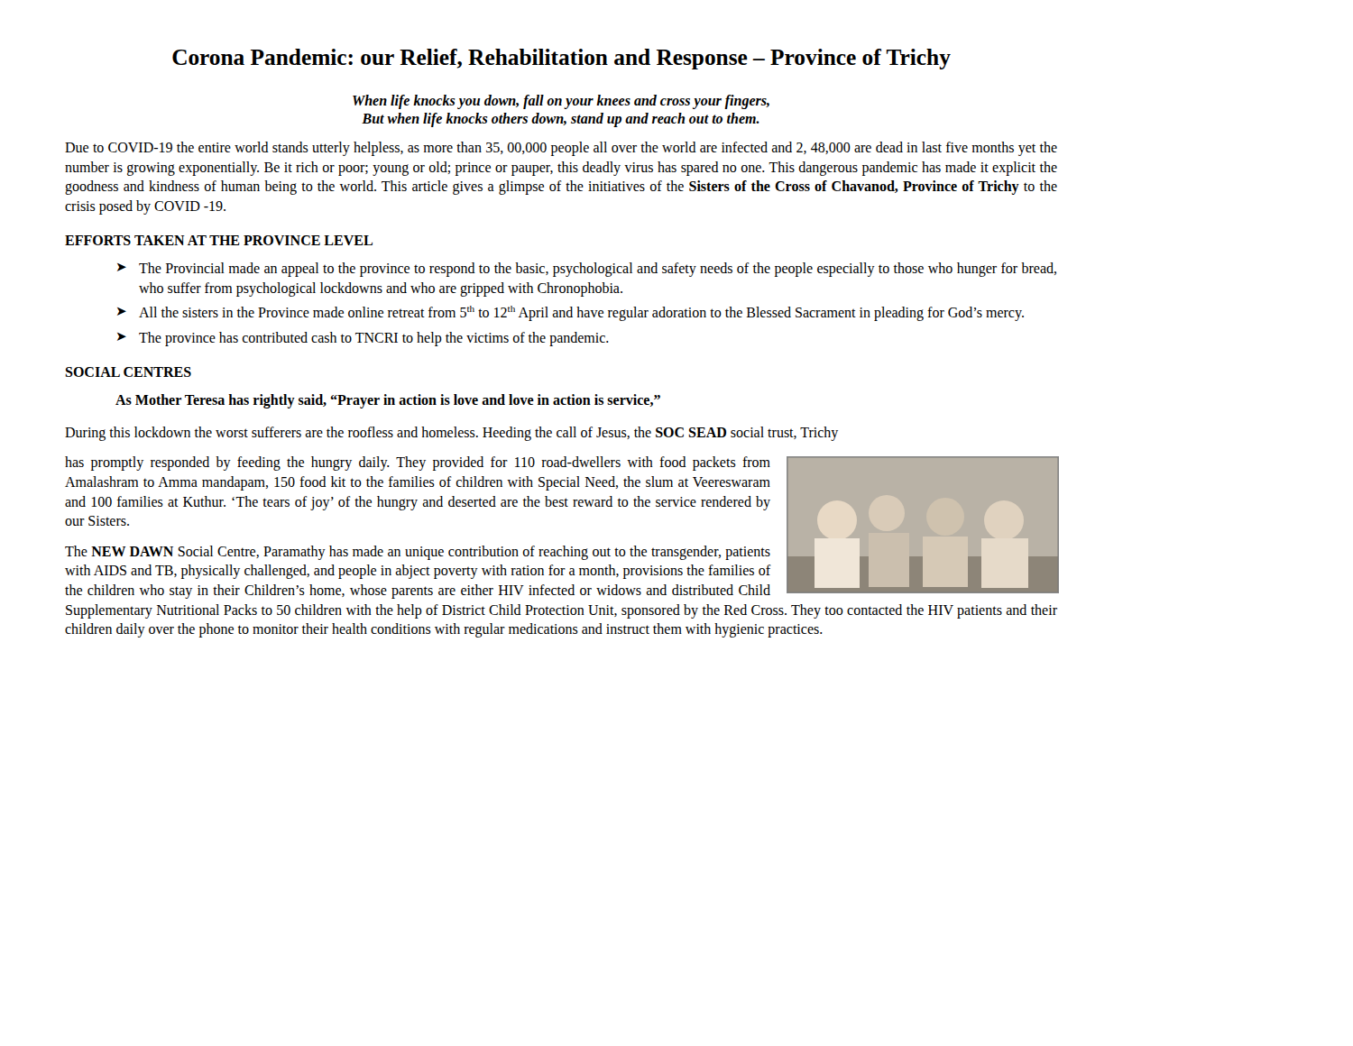Corona Pandemic: our Relief, Rehabilitation and Response – Province of Trichy
When life knocks you down, fall on your knees and cross your fingers,
But when life knocks others down, stand up and reach out to them.
Due to COVID-19 the entire world stands utterly helpless, as more than 35, 00,000 people all over the world are infected and 2, 48,000 are dead in last five months yet the number is growing exponentially. Be it rich or poor; young or old; prince or pauper, this deadly virus has spared no one. This dangerous pandemic has made it explicit the goodness and kindness of human being to the world. This article gives a glimpse of the initiatives of the Sisters of the Cross of Chavanod, Province of Trichy to the crisis posed by COVID -19.
Efforts taken at the Province level
The Provincial made an appeal to the province to respond to the basic, psychological and safety needs of the people especially to those who hunger for bread, who suffer from psychological lockdowns and who are gripped with Chronophobia.
All the sisters in the Province made online retreat from 5th to 12th April and have regular adoration to the Blessed Sacrament in pleading for God’s mercy.
The province has contributed cash to TNCRI to help the victims of the pandemic.
Social Centres
As Mother Teresa has rightly said, “Prayer in action is love and love in action is service,”
During this lockdown the worst sufferers are the roofless and homeless. Heeding the call of Jesus, the SOC SEAD social trust, Trichy
has promptly responded by feeding the hungry daily. They provided for 110 road-dwellers with food packets from Amalashram to Amma mandapam, 150 food kit to the families of children with Special Need, the slum at Veereswaram and 100 families at Kuthur. ‘The tears of joy’ of the hungry and deserted are the best reward to the service rendered by our Sisters.
The NEW DAWN Social Centre, Paramathy has made an unique contribution of reaching out to the transgender, patients with AIDS and TB, physically challenged, and people in abject poverty with ration for a month, provisions the families of the children who stay in their Children’s home, whose parents are either HIV infected or widows and distributed Child Supplementary Nutritional Packs to 50 children with the help of District Child Protection Unit, sponsored by the Red Cross. They too contacted the HIV patients and their children daily over the phone to monitor their health conditions with regular medications and instruct them with hygienic practices.